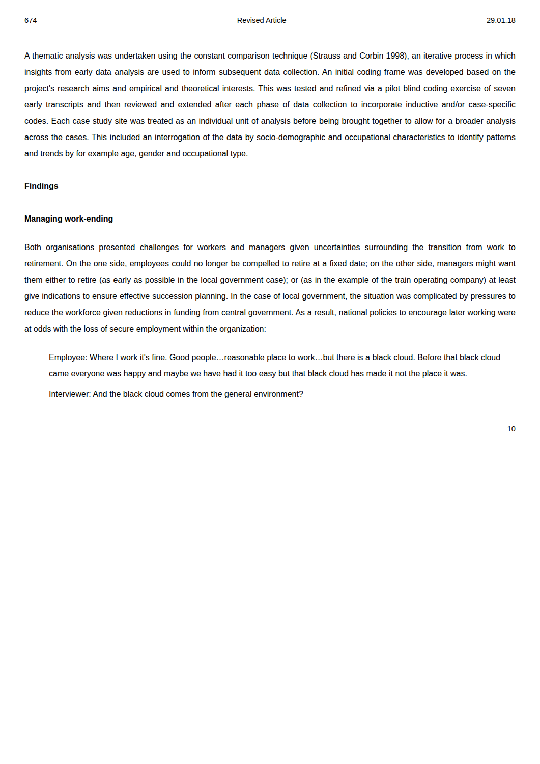674 Revised Article 29.01.18
A thematic analysis was undertaken using the constant comparison technique (Strauss and Corbin 1998), an iterative process in which insights from early data analysis are used to inform subsequent data collection. An initial coding frame was developed based on the project's research aims and empirical and theoretical interests. This was tested and refined via a pilot blind coding exercise of seven early transcripts and then reviewed and extended after each phase of data collection to incorporate inductive and/or case-specific codes. Each case study site was treated as an individual unit of analysis before being brought together to allow for a broader analysis across the cases. This included an interrogation of the data by socio-demographic and occupational characteristics to identify patterns and trends by for example age, gender and occupational type.
Findings
Managing work-ending
Both organisations presented challenges for workers and managers given uncertainties surrounding the transition from work to retirement. On the one side, employees could no longer be compelled to retire at a fixed date; on the other side, managers might want them either to retire (as early as possible in the local government case); or (as in the example of the train operating company) at least give indications to ensure effective succession planning. In the case of local government, the situation was complicated by pressures to reduce the workforce given reductions in funding from central government. As a result, national policies to encourage later working were at odds with the loss of secure employment within the organization:
Employee: Where I work it's fine. Good people…reasonable place to work…but there is a black cloud. Before that black cloud came everyone was happy and maybe we have had it too easy but that black cloud has made it not the place it was.
Interviewer: And the black cloud comes from the general environment?
10